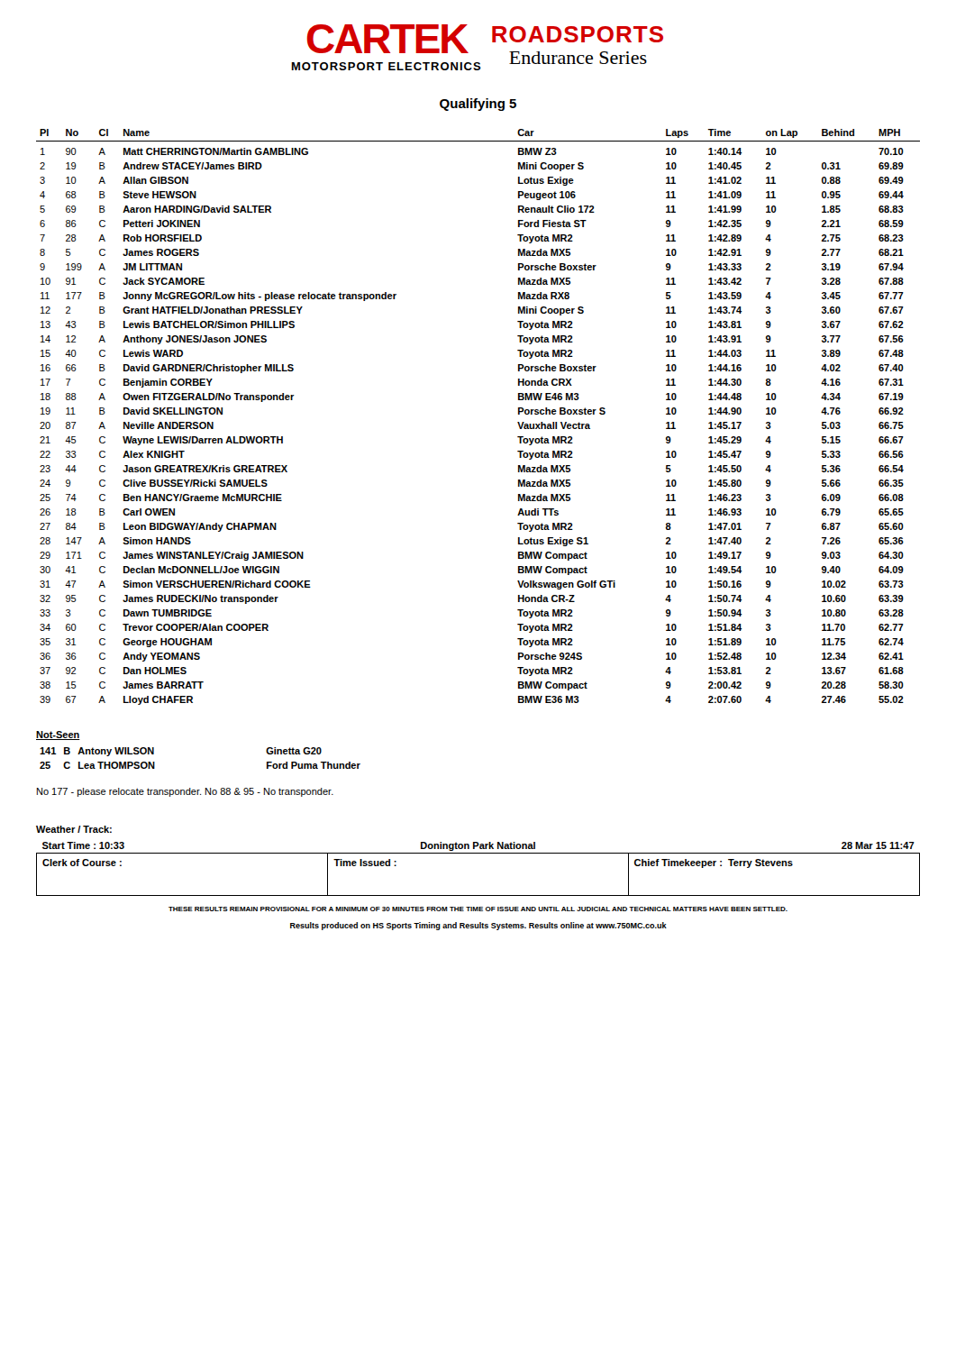CARTEK
MOTORSPORT ELECTRONICS
ROADSPORTS
Endurance Series
Qualifying 5
| Pl | No | Cl | Name | Car | Laps | Time | on Lap | Behind | MPH |
| --- | --- | --- | --- | --- | --- | --- | --- | --- | --- |
| 1 | 90 | A | Matt CHERRINGTON/Martin GAMBLING | BMW Z3 | 10 | 1:40.14 | 10 | | 70.10 |
| 2 | 19 | B | Andrew STACEY/James BIRD | Mini Cooper S | 10 | 1:40.45 | 2 | 0.31 | 69.89 |
| 3 | 10 | A | Allan GIBSON | Lotus Exige | 11 | 1:41.02 | 11 | 0.88 | 69.49 |
| 4 | 68 | B | Steve HEWSON | Peugeot 106 | 11 | 1:41.09 | 11 | 0.95 | 69.44 |
| 5 | 69 | B | Aaron HARDING/David SALTER | Renault Clio 172 | 11 | 1:41.99 | 10 | 1.85 | 68.83 |
| 6 | 86 | C | Petteri JOKINEN | Ford Fiesta ST | 9 | 1:42.35 | 9 | 2.21 | 68.59 |
| 7 | 28 | A | Rob HORSFIELD | Toyota MR2 | 11 | 1:42.89 | 4 | 2.75 | 68.23 |
| 8 | 5 | C | James ROGERS | Mazda MX5 | 10 | 1:42.91 | 9 | 2.77 | 68.21 |
| 9 | 199 | A | JM LITTMAN | Porsche Boxster | 9 | 1:43.33 | 2 | 3.19 | 67.94 |
| 10 | 91 | C | Jack SYCAMORE | Mazda MX5 | 11 | 1:43.42 | 7 | 3.28 | 67.88 |
| 11 | 177 | B | Jonny McGREGOR/Low hits - please relocate transponder | Mazda RX8 | 5 | 1:43.59 | 4 | 3.45 | 67.77 |
| 12 | 2 | B | Grant HATFIELD/Jonathan PRESSLEY | Mini Cooper S | 11 | 1:43.74 | 3 | 3.60 | 67.67 |
| 13 | 43 | B | Lewis BATCHELOR/Simon PHILLIPS | Toyota MR2 | 10 | 1:43.81 | 9 | 3.67 | 67.62 |
| 14 | 12 | A | Anthony JONES/Jason JONES | Toyota MR2 | 10 | 1:43.91 | 9 | 3.77 | 67.56 |
| 15 | 40 | C | Lewis WARD | Toyota MR2 | 11 | 1:44.03 | 11 | 3.89 | 67.48 |
| 16 | 66 | B | David GARDNER/Christopher MILLS | Porsche Boxster | 10 | 1:44.16 | 10 | 4.02 | 67.40 |
| 17 | 7 | C | Benjamin CORBEY | Honda CRX | 11 | 1:44.30 | 8 | 4.16 | 67.31 |
| 18 | 88 | A | Owen FITZGERALD/No Transponder | BMW E46 M3 | 10 | 1:44.48 | 10 | 4.34 | 67.19 |
| 19 | 11 | B | David SKELLINGTON | Porsche Boxster S | 10 | 1:44.90 | 10 | 4.76 | 66.92 |
| 20 | 87 | A | Neville ANDERSON | Vauxhall Vectra | 11 | 1:45.17 | 3 | 5.03 | 66.75 |
| 21 | 45 | C | Wayne LEWIS/Darren ALDWORTH | Toyota MR2 | 9 | 1:45.29 | 4 | 5.15 | 66.67 |
| 22 | 33 | C | Alex KNIGHT | Toyota MR2 | 10 | 1:45.47 | 9 | 5.33 | 66.56 |
| 23 | 44 | C | Jason GREATREX/Kris GREATREX | Mazda MX5 | 5 | 1:45.50 | 4 | 5.36 | 66.54 |
| 24 | 9 | C | Clive BUSSEY/Ricki SAMUELS | Mazda MX5 | 10 | 1:45.80 | 9 | 5.66 | 66.35 |
| 25 | 74 | C | Ben HANCY/Graeme McMURCHIE | Mazda MX5 | 11 | 1:46.23 | 3 | 6.09 | 66.08 |
| 26 | 18 | B | Carl OWEN | Audi TTs | 11 | 1:46.93 | 10 | 6.79 | 65.65 |
| 27 | 84 | B | Leon BIDGWAY/Andy CHAPMAN | Toyota MR2 | 8 | 1:47.01 | 7 | 6.87 | 65.60 |
| 28 | 147 | A | Simon HANDS | Lotus Exige S1 | 2 | 1:47.40 | 2 | 7.26 | 65.36 |
| 29 | 171 | C | James WINSTANLEY/Craig JAMIESON | BMW Compact | 10 | 1:49.17 | 9 | 9.03 | 64.30 |
| 30 | 41 | C | Declan McDONNELL/Joe WIGGIN | BMW Compact | 10 | 1:49.54 | 10 | 9.40 | 64.09 |
| 31 | 47 | A | Simon VERSCHUEREN/Richard COOKE | Volkswagen Golf GTi | 10 | 1:50.16 | 9 | 10.02 | 63.73 |
| 32 | 95 | C | James RUDECKI/No transponder | Honda CR-Z | 4 | 1:50.74 | 4 | 10.60 | 63.39 |
| 33 | 3 | C | Dawn TUMBRIDGE | Toyota MR2 | 9 | 1:50.94 | 3 | 10.80 | 63.28 |
| 34 | 60 | C | Trevor COOPER/Alan COOPER | Toyota MR2 | 10 | 1:51.84 | 3 | 11.70 | 62.77 |
| 35 | 31 | C | George HOUGHAM | Toyota MR2 | 10 | 1:51.89 | 10 | 11.75 | 62.74 |
| 36 | 36 | C | Andy YEOMANS | Porsche 924S | 10 | 1:52.48 | 10 | 12.34 | 62.41 |
| 37 | 92 | C | Dan HOLMES | Toyota MR2 | 4 | 1:53.81 | 2 | 13.67 | 61.68 |
| 38 | 15 | C | James BARRATT | BMW Compact | 9 | 2:00.42 | 9 | 20.28 | 58.30 |
| 39 | 67 | A | Lloyd CHAFER | BMW E36 M3 | 4 | 2:07.60 | 4 | 27.46 | 55.02 |
Not-Seen
| 141 | B | Antony WILSON | Ginetta G20 |
| 25 | C | Lea THOMPSON | Ford Puma Thunder |
No 177 - please relocate transponder. No 88 & 95 - No transponder.
Weather / Track:
| Start Time : 10:33 | Donington Park National | 28 Mar 15 11:47 |
| Clerk of Course : | Time Issued : | Chief Timekeeper : Terry Stevens |
THESE RESULTS REMAIN PROVISIONAL FOR A MINIMUM OF 30 MINUTES FROM THE TIME OF ISSUE AND UNTIL ALL JUDICIAL AND TECHNICAL MATTERS HAVE BEEN SETTLED.
Results produced on HS Sports Timing and Results Systems. Results online at www.750MC.co.uk